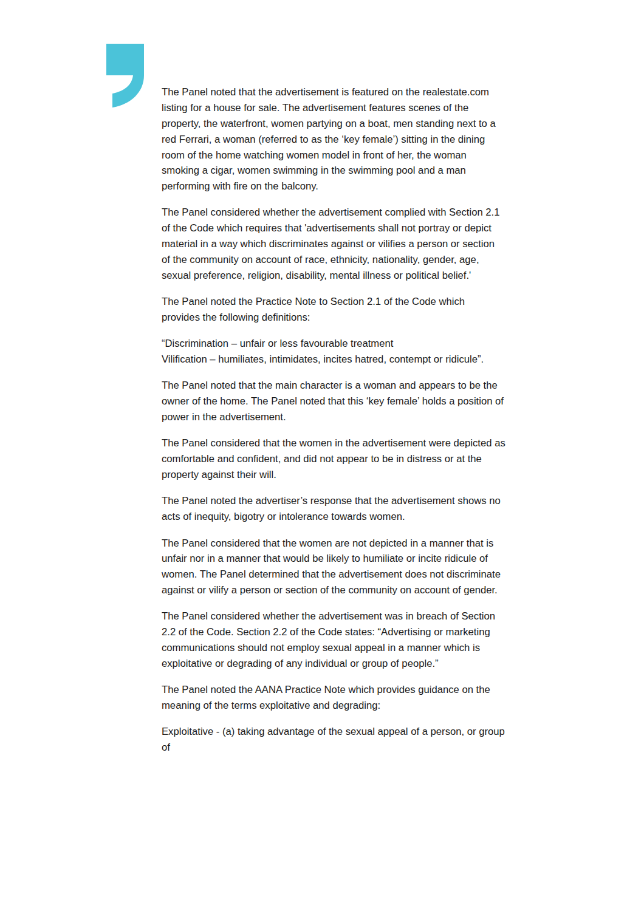The Panel noted that the advertisement is featured on the realestate.com listing for a house for sale. The advertisement features scenes of the property, the waterfront, women partying on a boat, men standing next to a red Ferrari, a woman (referred to as the ‘key female’) sitting in the dining room of the home watching women model in front of her, the woman smoking a cigar, women swimming in the swimming pool and a man performing with fire on the balcony.
The Panel considered whether the advertisement complied with Section 2.1 of the Code which requires that 'advertisements shall not portray or depict material in a way which discriminates against or vilifies a person or section of the community on account of race, ethnicity, nationality, gender, age, sexual preference, religion, disability, mental illness or political belief.'
The Panel noted the Practice Note to Section 2.1 of the Code which provides the following definitions:
“Discrimination – unfair or less favourable treatment
Vilification – humiliates, intimidates, incites hatred, contempt or ridicule”.
The Panel noted that the main character is a woman and appears to be the owner of the home. The Panel noted that this ‘key female’ holds a position of power in the advertisement.
The Panel considered that the women in the advertisement were depicted as comfortable and confident, and did not appear to be in distress or at the property against their will.
The Panel noted the advertiser’s response that the advertisement shows no acts of inequity, bigotry or intolerance towards women.
The Panel considered that the women are not depicted in a manner that is unfair nor in a manner that would be likely to humiliate or incite ridicule of women. The Panel determined that the advertisement does not discriminate against or vilify a person or section of the community on account of gender.
The Panel considered whether the advertisement was in breach of Section 2.2 of the Code. Section 2.2 of the Code states: “Advertising or marketing communications should not employ sexual appeal in a manner which is exploitative or degrading of any individual or group of people.”
The Panel noted the AANA Practice Note which provides guidance on the meaning of the terms exploitative and degrading:
Exploitative - (a) taking advantage of the sexual appeal of a person, or group of